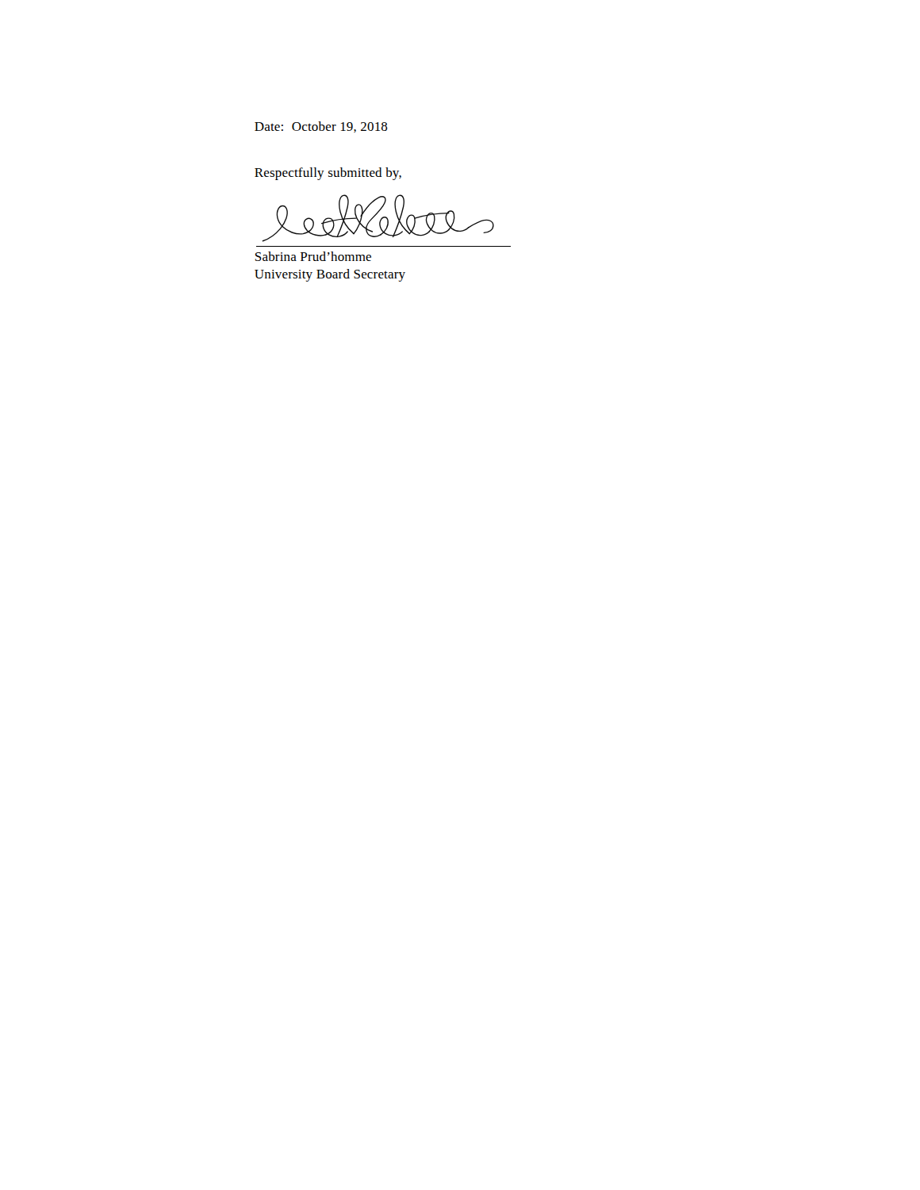Date: October 19, 2018
Respectfully submitted by,
Sabrina Prud’homme
University Board Secretary